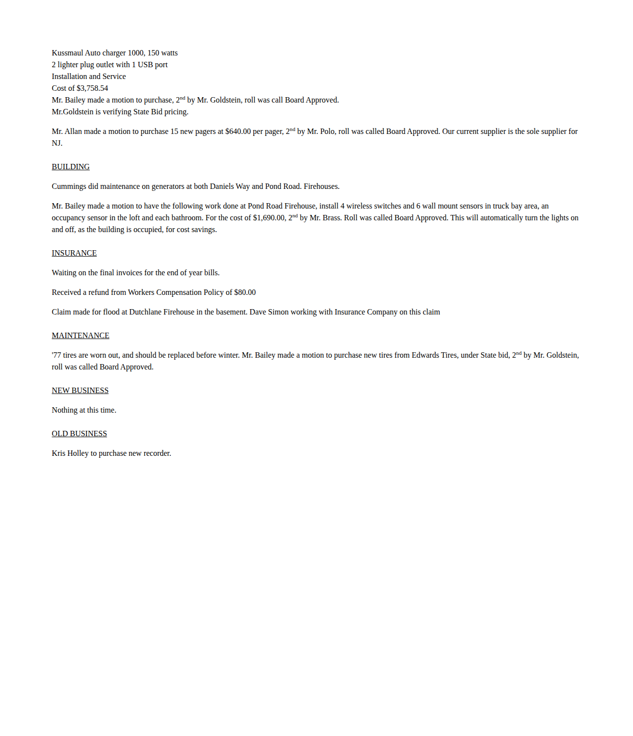Kussmaul Auto charger 1000, 150 watts
2 lighter plug outlet with 1 USB port
Installation and Service
Cost of $3,758.54
Mr. Bailey made a motion to purchase, 2nd by Mr. Goldstein, roll was call Board Approved.
Mr.Goldstein is verifying State Bid pricing.
Mr. Allan made a motion to purchase 15 new pagers at $640.00 per pager, 2nd by Mr. Polo, roll was called Board Approved. Our current supplier is the sole supplier for NJ.
BUILDING
Cummings did maintenance on generators at both Daniels Way and Pond Road. Firehouses.
Mr. Bailey made a motion to have the following work done at Pond Road Firehouse, install 4 wireless switches and 6 wall mount sensors in truck bay area, an occupancy sensor in the loft and each bathroom. For the cost of $1,690.00, 2nd by Mr. Brass. Roll was called Board Approved. This will automatically turn the lights on and off, as the building is occupied, for cost savings.
INSURANCE
Waiting on the final invoices for the end of year bills.
Received a refund from Workers Compensation Policy of $80.00
Claim made for flood at Dutchlane Firehouse in the basement. Dave Simon working with Insurance Company on this claim
MAINTENANCE
'77 tires are worn out, and should be replaced before winter. Mr. Bailey made a motion to purchase new tires from Edwards Tires, under State bid, 2nd by Mr. Goldstein, roll was called Board Approved.
NEW BUSINESS
Nothing at this time.
OLD BUSINESS
Kris Holley to purchase new recorder.